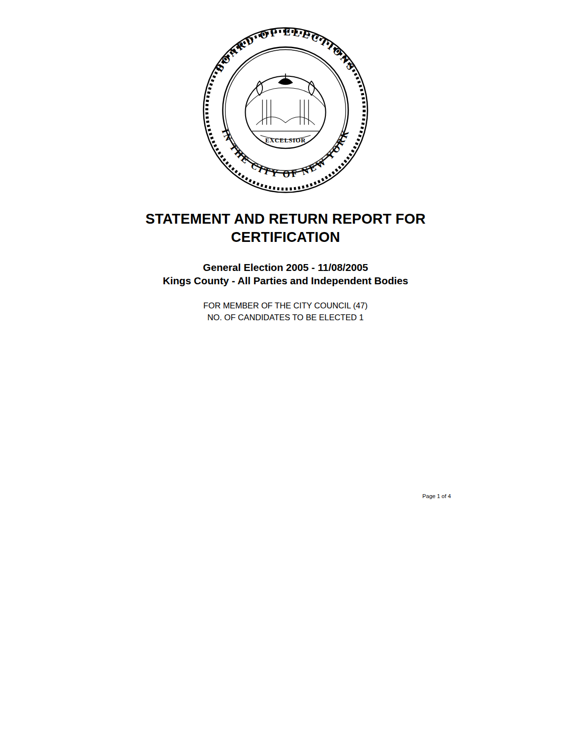STATEMENT AND RETURN REPORT FOR
CERTIFICATION
General Election 2005 - 11/08/2005
Kings County - All Parties and Independent Bodies
FOR MEMBER OF THE CITY COUNCIL (47)
NO. OF CANDIDATES TO BE ELECTED 1
Page 1 of 4